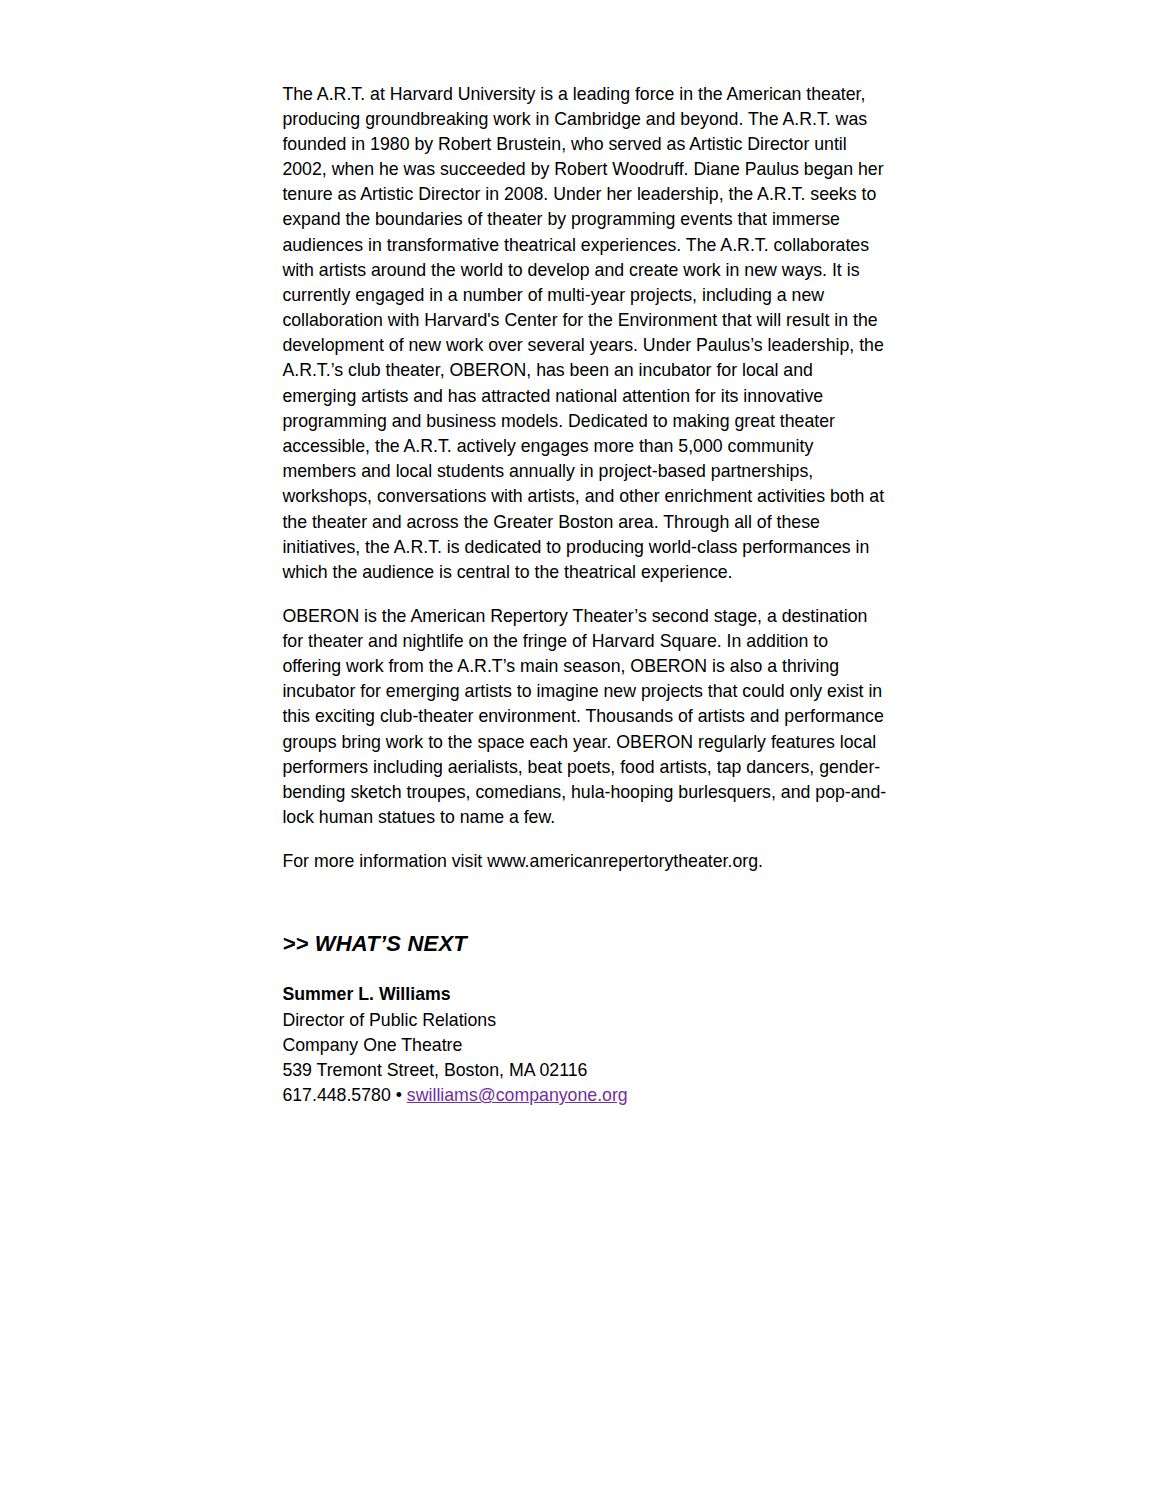The A.R.T. at Harvard University is a leading force in the American theater, producing groundbreaking work in Cambridge and beyond. The A.R.T. was founded in 1980 by Robert Brustein, who served as Artistic Director until 2002, when he was succeeded by Robert Woodruff. Diane Paulus began her tenure as Artistic Director in 2008. Under her leadership, the A.R.T. seeks to expand the boundaries of theater by programming events that immerse audiences in transformative theatrical experiences. The A.R.T. collaborates with artists around the world to develop and create work in new ways. It is currently engaged in a number of multi-year projects, including a new collaboration with Harvard's Center for the Environment that will result in the development of new work over several years. Under Paulus’s leadership, the A.R.T.’s club theater, OBERON, has been an incubator for local and emerging artists and has attracted national attention for its innovative programming and business models. Dedicated to making great theater accessible, the A.R.T. actively engages more than 5,000 community members and local students annually in project-based partnerships, workshops, conversations with artists, and other enrichment activities both at the theater and across the Greater Boston area. Through all of these initiatives, the A.R.T. is dedicated to producing world-class performances in which the audience is central to the theatrical experience.
OBERON is the American Repertory Theater’s second stage, a destination for theater and nightlife on the fringe of Harvard Square. In addition to offering work from the A.R.T’s main season, OBERON is also a thriving incubator for emerging artists to imagine new projects that could only exist in this exciting club-theater environment. Thousands of artists and performance groups bring work to the space each year. OBERON regularly features local performers including aerialists, beat poets, food artists, tap dancers, gender-bending sketch troupes, comedians, hula-hooping burlesquers, and pop-and-lock human statues to name a few.
For more information visit www.americanrepertorytheater.org.
>> WHAT’S NEXT
Summer L. Williams
Director of Public Relations
Company One Theatre
539 Tremont Street, Boston, MA 02116
617.448.5780 • swilliams@companyone.org